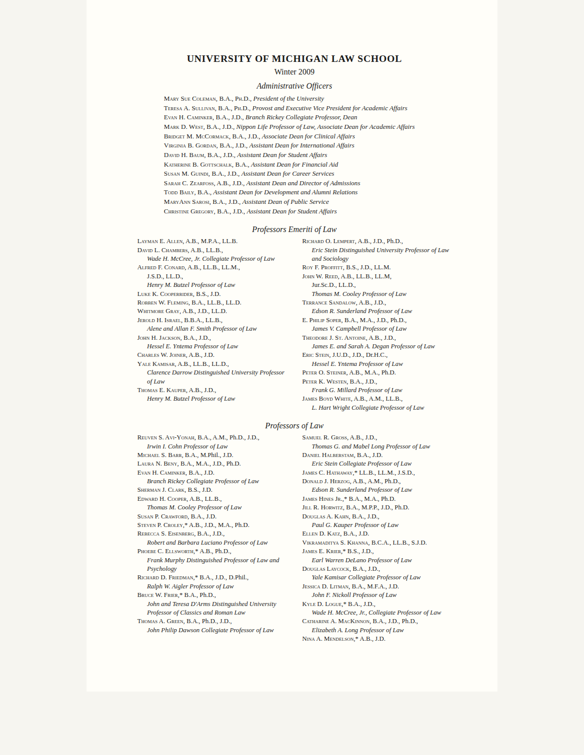UNIVERSITY OF MICHIGAN LAW SCHOOL
Winter 2009
Administrative Officers
Mary Sue Coleman, B.A., Ph.D., President of the University
Teresa A. Sullivan, B.A., Ph.D., Provost and Executive Vice President for Academic Affairs
Evan H. Caminker, B.A., J.D., Branch Rickey Collegiate Professor, Dean
Mark D. West, B.A., J.D., Nippon Life Professor of Law, Associate Dean for Academic Affairs
Bridget M. McCormack, B.A., J.D., Associate Dean for Clinical Affairs
Virginia B. Gordan, B.A., J.D., Assistant Dean for International Affairs
David H. Baum, B.A., J.D., Assistant Dean for Student Affairs
Katherine B. Gottschalk, B.A., Assistant Dean for Financial Aid
Susan M. Guindi, B.A., J.D., Assistant Dean for Career Services
Sarah C. Zearfoss, A.B., J.D., Assistant Dean and Director of Admissions
Todd Baily, B.A., Assistant Dean for Development and Alumni Relations
MaryAnn Sarosi, B.A., J.D., Assistant Dean of Public Service
Christine Gregory, B.A., J.D., Assistant Dean for Student Affairs
Professors Emeriti of Law
Layman E. Allen, A.B., M.P.A., LL.B.
David L. Chambers, A.B., LL.B.,
Wade H. McCree, Jr. Collegiate Professor of Law
Alfred F. Conard, A.B., LL.B., LL.M.,
J.S.D., LL.D.,
Henry M. Butzel Professor of Law
Luke K. Cooperrider, B.S., J.D.
Robben W. Fleming, B.A., LL.B., LL.D.
Whitmore Gray, A.B., J.D., LL.D.
Jerold H. Israel, B.B.A., LL.B.,
Alene and Allan F. Smith Professor of Law
John H. Jackson, B.A., J.D.,
Hessel E. Yntema Professor of Law
Charles W. Joiner, A.B., J.D.
Yale Kamisar, A.B., LL.B., LL.D.,
Clarence Darrow Distinguished University Professor of Law
Thomas E. Kauper, A.B., J.D.,
Henry M. Butzel Professor of Law
Richard O. Lempert, A.B., J.D., Ph.D.,
Eric Stein Distinguished University Professor of Law and Sociology
Roy F. Proffitt, B.S., J.D., LL.M.
John W. Reed, A.B., LL.B., LL.M,
Jur.Sc.D., LL.D.,
Thomas M. Cooley Professor of Law
Terrance Sandalow, A.B., J.D.,
Edson R. Sunderland Professor of Law
E. Philip Soper, B.A., M.A., J.D., Ph.D.,
James V. Campbell Professor of Law
Theodore J. St. Antoine, A.B., J.D.,
James E. and Sarah A. Degan Professor of Law
Eric Stein, J.U.D., J.D., Dr.H.C.,
Hessel E. Yntema Professor of Law
Peter O. Steiner, A.B., M.A., Ph.D.
Peter K. Westen, B.A., J.D.,
Frank G. Millard Professor of Law
James Boyd White, A.B., A.M., LL.B.,
L. Hart Wright Collegiate Professor of Law
Professors of Law
Reuven S. Avi-Yonah, B.A., A.M., Ph.D., J.D.,
Irwin I. Cohn Professor of Law
Michael S. Barr, B.A., M.Phil., J.D.
Laura N. Beny, B.A., M.A., J.D., Ph.D.
Evan H. Caminker, B.A., J.D.
Branch Rickey Collegiate Professor of Law
Sherman J. Clark, B.S., J.D.
Edward H. Cooper, A.B., LL.B.,
Thomas M. Cooley Professor of Law
Susan P. Crawford, B.A., J.D.
Steven P. Croley,* A.B., J.D., M.A., Ph.D.
Rebecca S. Eisenberg, B.A., J.D.,
Robert and Barbara Luciano Professor of Law
Phoebe C. Ellsworth,* A.B., Ph.D.,
Frank Murphy Distinguished Professor of Law and Psychology
Richard D. Friedman,* B.A., J.D., D.Phil.,
Ralph W. Aigler Professor of Law
Bruce W. Frier,* B.A., Ph.D.,
John and Teresa D'Arms Distinguished University Professor of Classics and Roman Law
Thomas A. Green, B.A., Ph.D., J.D.,
John Philip Dawson Collegiate Professor of Law
Samuel R. Gross, A.B., J.D.,
Thomas G. and Mabel Long Professor of Law
Daniel Halberstam, B.A., J.D.
Eric Stein Collegiate Professor of Law
James C. Hathaway,* LL.B., LL.M., J.S.D.,
Donald J. Herzog, A.B., A.M., Ph.D.,
Edson R. Sunderland Professor of Law
James Hines Jr.,* B.A., M.A., Ph.D.
Jill R. Horwitz, B.A., M.P.P., J.D., Ph.D.
Douglas A. Kahn, B.A., J.D.,
Paul G. Kauper Professor of Law
Ellen D. Katz, B.A., J.D.
Vikramaditya S. Khanna, B.C.A., LL.B., S.J.D.
James E. Krier,* B.S., J.D.,
Earl Warren DeLano Professor of Law
Douglas Laycock, B.A., J.D.,
Yale Kamisar Collegiate Professor of Law
Jessica D. Litman, B.A., M.F.A., J.D.
John F. Nickoll Professor of Law
Kyle D. Logue,* B.A., J.D.,
Wade H. McCree, Jr., Collegiate Professor of Law
Catharine A. MacKinnon, B.A., J.D., Ph.D.,
Elizabeth A. Long Professor of Law
Nina A. Mendelson,* A.B., J.D.